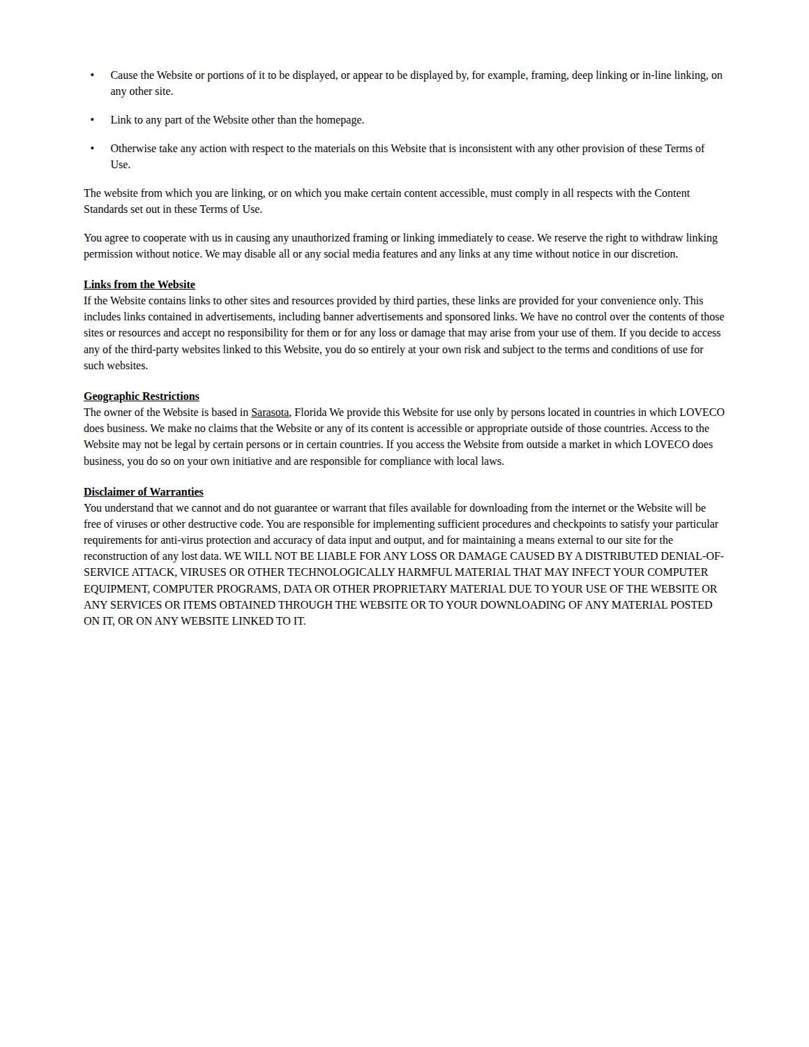Cause the Website or portions of it to be displayed, or appear to be displayed by, for example, framing, deep linking or in-line linking, on any other site.
Link to any part of the Website other than the homepage.
Otherwise take any action with respect to the materials on this Website that is inconsistent with any other provision of these Terms of Use.
The website from which you are linking, or on which you make certain content accessible, must comply in all respects with the Content Standards set out in these Terms of Use.
You agree to cooperate with us in causing any unauthorized framing or linking immediately to cease. We reserve the right to withdraw linking permission without notice. We may disable all or any social media features and any links at any time without notice in our discretion.
Links from the Website
If the Website contains links to other sites and resources provided by third parties, these links are provided for your convenience only. This includes links contained in advertisements, including banner advertisements and sponsored links. We have no control over the contents of those sites or resources and accept no responsibility for them or for any loss or damage that may arise from your use of them. If you decide to access any of the third-party websites linked to this Website, you do so entirely at your own risk and subject to the terms and conditions of use for such websites.
Geographic Restrictions
The owner of the Website is based in Sarasota, Florida We provide this Website for use only by persons located in countries in which LOVECO does business. We make no claims that the Website or any of its content is accessible or appropriate outside of those countries. Access to the Website may not be legal by certain persons or in certain countries. If you access the Website from outside a market in which LOVECO does business, you do so on your own initiative and are responsible for compliance with local laws.
Disclaimer of Warranties
You understand that we cannot and do not guarantee or warrant that files available for downloading from the internet or the Website will be free of viruses or other destructive code. You are responsible for implementing sufficient procedures and checkpoints to satisfy your particular requirements for anti-virus protection and accuracy of data input and output, and for maintaining a means external to our site for the reconstruction of any lost data. WE WILL NOT BE LIABLE FOR ANY LOSS OR DAMAGE CAUSED BY A DISTRIBUTED DENIAL-OF-SERVICE ATTACK, VIRUSES OR OTHER TECHNOLOGICALLY HARMFUL MATERIAL THAT MAY INFECT YOUR COMPUTER EQUIPMENT, COMPUTER PROGRAMS, DATA OR OTHER PROPRIETARY MATERIAL DUE TO YOUR USE OF THE WEBSITE OR ANY SERVICES OR ITEMS OBTAINED THROUGH THE WEBSITE OR TO YOUR DOWNLOADING OF ANY MATERIAL POSTED ON IT, OR ON ANY WEBSITE LINKED TO IT.